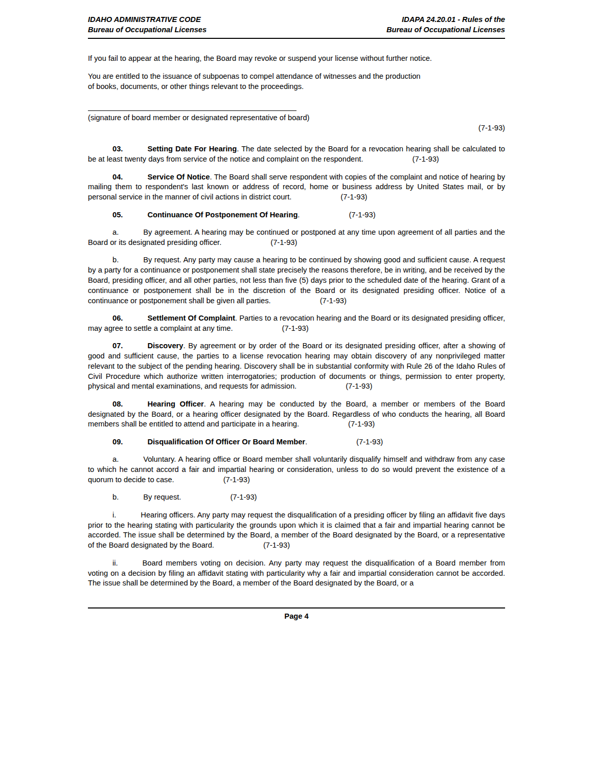IDAHO ADMINISTRATIVE CODE
Bureau of Occupational Licenses
IDAPA 24.20.01 - Rules of the
Bureau of Occupational Licenses
If you fail to appear at the hearing, the Board may revoke or suspend your license without further notice.
You are entitled to the issuance of subpoenas to compel attendance of witnesses and the production
of books, documents, or other things relevant to the proceedings.
(signature of board member or designated representative of board)
(7-1-93)
03. Setting Date For Hearing. The date selected by the Board for a revocation hearing shall be calculated to be at least twenty days from service of the notice and complaint on the respondent. (7-1-93)
04. Service Of Notice. The Board shall serve respondent with copies of the complaint and notice of hearing by mailing them to respondent's last known or address of record, home or business address by United States mail, or by personal service in the manner of civil actions in district court. (7-1-93)
05. Continuance Of Postponement Of Hearing. (7-1-93)
a. By agreement. A hearing may be continued or postponed at any time upon agreement of all parties and the Board or its designated presiding officer. (7-1-93)
b. By request. Any party may cause a hearing to be continued by showing good and sufficient cause. A request by a party for a continuance or postponement shall state precisely the reasons therefore, be in writing, and be received by the Board, presiding officer, and all other parties, not less than five (5) days prior to the scheduled date of the hearing. Grant of a continuance or postponement shall be in the discretion of the Board or its designated presiding officer. Notice of a continuance or postponement shall be given all parties. (7-1-93)
06. Settlement Of Complaint. Parties to a revocation hearing and the Board or its designated presiding officer, may agree to settle a complaint at any time. (7-1-93)
07. Discovery. By agreement or by order of the Board or its designated presiding officer, after a showing of good and sufficient cause, the parties to a license revocation hearing may obtain discovery of any nonprivileged matter relevant to the subject of the pending hearing. Discovery shall be in substantial conformity with Rule 26 of the Idaho Rules of Civil Procedure which authorize written interrogatories; production of documents or things, permission to enter property, physical and mental examinations, and requests for admission. (7-1-93)
08. Hearing Officer. A hearing may be conducted by the Board, a member or members of the Board designated by the Board, or a hearing officer designated by the Board. Regardless of who conducts the hearing, all Board members shall be entitled to attend and participate in a hearing. (7-1-93)
09. Disqualification Of Officer Or Board Member. (7-1-93)
a. Voluntary. A hearing office or Board member shall voluntarily disqualify himself and withdraw from any case to which he cannot accord a fair and impartial hearing or consideration, unless to do so would prevent the existence of a quorum to decide to case. (7-1-93)
b. By request. (7-1-93)
i. Hearing officers. Any party may request the disqualification of a presiding officer by filing an affidavit five days prior to the hearing stating with particularity the grounds upon which it is claimed that a fair and impartial hearing cannot be accorded. The issue shall be determined by the Board, a member of the Board designated by the Board, or a representative of the Board designated by the Board. (7-1-93)
ii. Board members voting on decision. Any party may request the disqualification of a Board member from voting on a decision by filing an affidavit stating with particularity why a fair and impartial consideration cannot be accorded. The issue shall be determined by the Board, a member of the Board designated by the Board, or a
Page 4